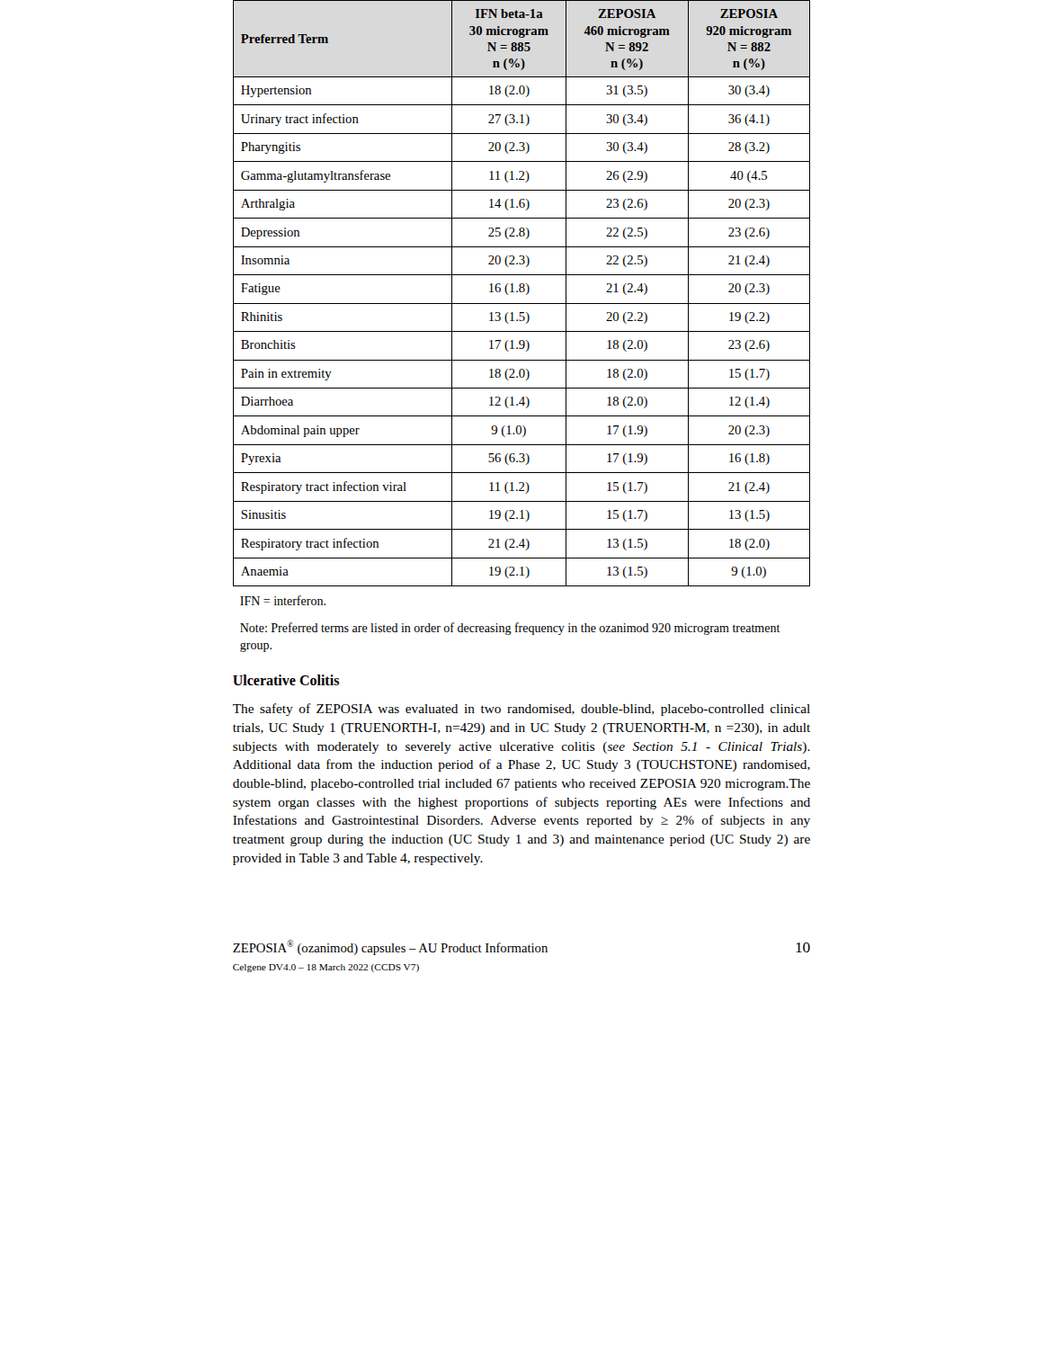| Preferred Term | IFN beta-1a 30 microgram N = 885 n (%) | ZEPOSIA 460 microgram N = 892 n (%) | ZEPOSIA 920 microgram N = 882 n (%) |
| --- | --- | --- | --- |
| Hypertension | 18 (2.0) | 31 (3.5) | 30 (3.4) |
| Urinary tract infection | 27 (3.1) | 30 (3.4) | 36 (4.1) |
| Pharyngitis | 20 (2.3) | 30 (3.4) | 28 (3.2) |
| Gamma-glutamyltransferase | 11 (1.2) | 26 (2.9) | 40 (4.5 |
| Arthralgia | 14 (1.6) | 23 (2.6) | 20 (2.3) |
| Depression | 25 (2.8) | 22 (2.5) | 23 (2.6) |
| Insomnia | 20 (2.3) | 22 (2.5) | 21 (2.4) |
| Fatigue | 16 (1.8) | 21 (2.4) | 20 (2.3) |
| Rhinitis | 13 (1.5) | 20 (2.2) | 19 (2.2) |
| Bronchitis | 17 (1.9) | 18 (2.0) | 23 (2.6) |
| Pain in extremity | 18 (2.0) | 18 (2.0) | 15 (1.7) |
| Diarrhoea | 12 (1.4) | 18 (2.0) | 12 (1.4) |
| Abdominal pain upper | 9 (1.0) | 17 (1.9) | 20 (2.3) |
| Pyrexia | 56 (6.3) | 17 (1.9) | 16 (1.8) |
| Respiratory tract infection viral | 11 (1.2) | 15 (1.7) | 21 (2.4) |
| Sinusitis | 19 (2.1) | 15 (1.7) | 13 (1.5) |
| Respiratory tract infection | 21 (2.4) | 13 (1.5) | 18 (2.0) |
| Anaemia | 19 (2.1) | 13 (1.5) | 9 (1.0) |
IFN = interferon.
Note: Preferred terms are listed in order of decreasing frequency in the ozanimod 920 microgram treatment group.
Ulcerative Colitis
The safety of ZEPOSIA was evaluated in two randomised, double-blind, placebo-controlled clinical trials, UC Study 1 (TRUENORTH-I, n=429) and in UC Study 2 (TRUENORTH-M, n =230), in adult subjects with moderately to severely active ulcerative colitis (see Section 5.1 - Clinical Trials). Additional data from the induction period of a Phase 2, UC Study 3 (TOUCHSTONE) randomised, double-blind, placebo-controlled trial included 67 patients who received ZEPOSIA 920 microgram.The system organ classes with the highest proportions of subjects reporting AEs were Infections and Infestations and Gastrointestinal Disorders. Adverse events reported by ≥ 2% of subjects in any treatment group during the induction (UC Study 1 and 3) and maintenance period (UC Study 2) are provided in Table 3 and Table 4, respectively.
ZEPOSIA® (ozanimod) capsules – AU Product Information 10
Celgene DV4.0 – 18 March 2022 (CCDS V7)